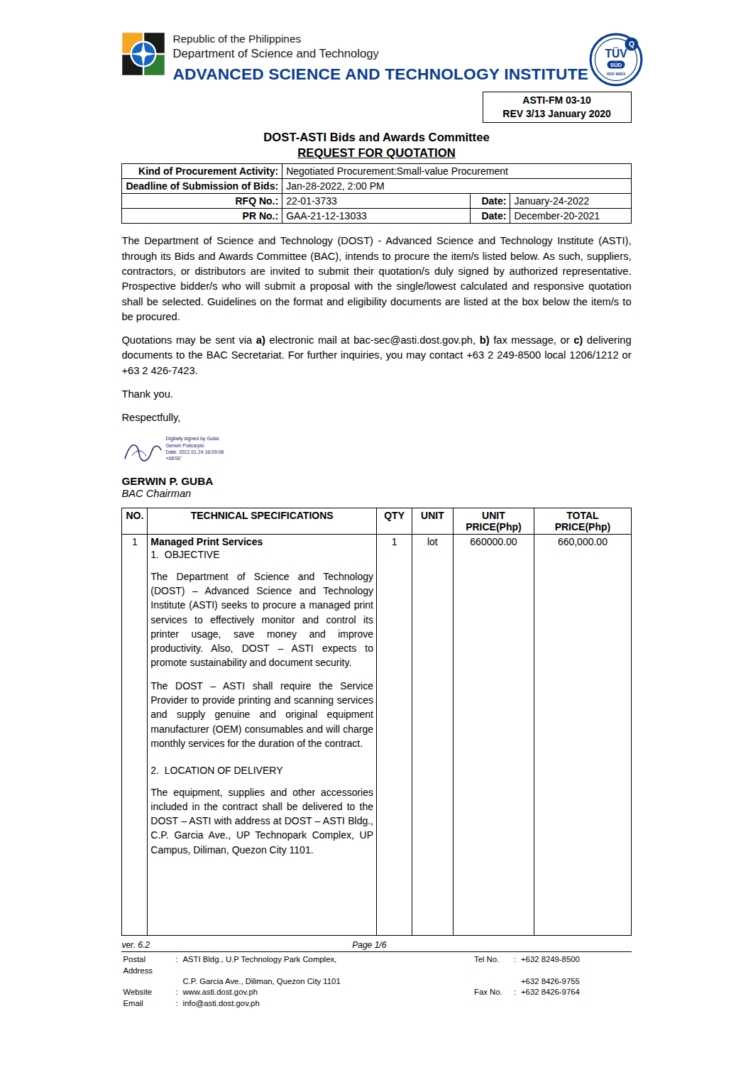Republic of the Philippines
Department of Science and Technology
ADVANCED SCIENCE AND TECHNOLOGY INSTITUTE
Q TÜV SÜD ISO 9001
ASTI-FM 03-10
REV 3/13 January 2020
DOST-ASTI Bids and Awards Committee
REQUEST FOR QUOTATION
| Kind of Procurement Activity: | Negotiated Procurement:Small-value Procurement |
| Deadline of Submission of Bids: | Jan-28-2022, 2:00 PM |
| RFQ No.: | 22-01-3733 | Date: | January-24-2022 |
| PR No.: | GAA-21-12-13033 | Date: | December-20-2021 |
The Department of Science and Technology (DOST) - Advanced Science and Technology Institute (ASTI), through its Bids and Awards Committee (BAC), intends to procure the item/s listed below. As such, suppliers, contractors, or distributors are invited to submit their quotation/s duly signed by authorized representative. Prospective bidder/s who will submit a proposal with the single/lowest calculated and responsive quotation shall be selected. Guidelines on the format and eligibility documents are listed at the box below the item/s to be procured.
Quotations may be sent via a) electronic mail at bac-sec@asti.dost.gov.ph, b) fax message, or c) delivering documents to the BAC Secretariat. For further inquiries, you may contact +63 2 249-8500 local 1206/1212 or +63 2 426-7423.
Thank you.
Respectfully,
Digitally signed by Guba
Gerwin Policarpio
Date: 2022.01.24 16:09:06
+08'00'
GERWIN P. GUBA
BAC Chairman
| NO. | TECHNICAL SPECIFICATIONS | QTY | UNIT | UNIT PRICE(Php) | TOTAL PRICE(Php) |
| --- | --- | --- | --- | --- | --- |
| 1 | Managed Print Services 1. OBJECTIVE The Department of Science and Technology (DOST) – Advanced Science and Technology Institute (ASTI) seeks to procure a managed print services to effectively monitor and control its printer usage, save money and improve productivity. Also, DOST – ASTI expects to promote sustainability and document security. The DOST – ASTI shall require the Service Provider to provide printing and scanning services and supply genuine and original equipment manufacturer (OEM) consumables and will charge monthly services for the duration of the contract. 2. LOCATION OF DELIVERY The equipment, supplies and other accessories included in the contract shall be delivered to the DOST – ASTI with address at DOST – ASTI Bldg., C.P. Garcia Ave., UP Technopark Complex, UP Campus, Diliman, Quezon City 1101. | 1 | lot | 660000.00 | 660,000.00 |
ver. 6.2 Page 1/6
| Postal Address | : | ASTI Bldg., U.P Technology Park Complex, | Tel No. | : | +632 8249-8500 |
| | | C.P. Garcia Ave., Diliman, Quezon City 1101 | | | +632 8426-9755 |
| Website | : | www.asti.dost.gov.ph | Fax No. | : | +632 8426-9764 |
| Email | : | info@asti.dost.gov.ph | | | |